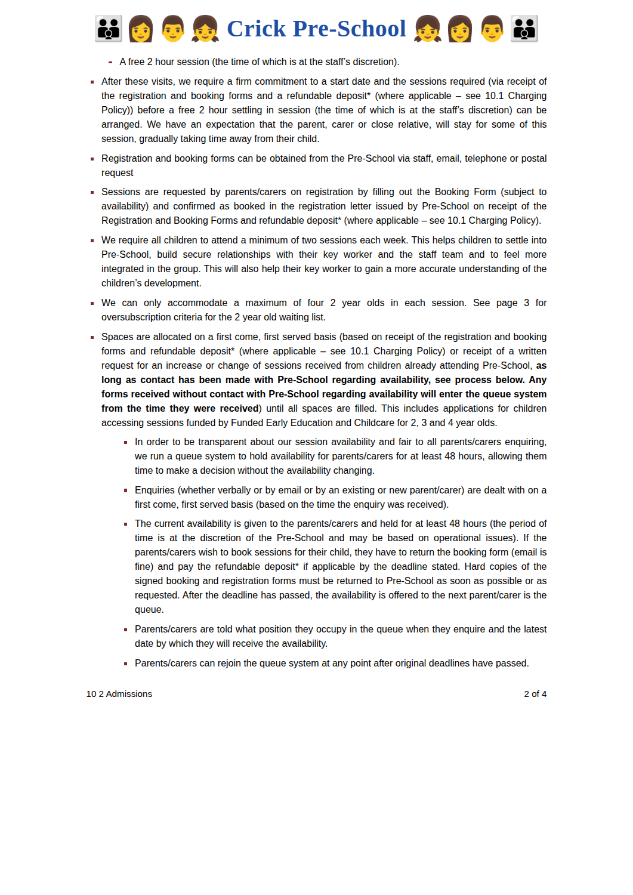👪 👩 👨 👧 Crick Pre-School 👧 👩 👨 👪
A free 2 hour session (the time of which is at the staff’s discretion).
After these visits, we require a firm commitment to a start date and the sessions required (via receipt of the registration and booking forms and a refundable deposit* (where applicable – see 10.1 Charging Policy)) before a free 2 hour settling in session (the time of which is at the staff’s discretion) can be arranged. We have an expectation that the parent, carer or close relative, will stay for some of this session, gradually taking time away from their child.
Registration and booking forms can be obtained from the Pre-School via staff, email, telephone or postal request
Sessions are requested by parents/carers on registration by filling out the Booking Form (subject to availability) and confirmed as booked in the registration letter issued by Pre-School on receipt of the Registration and Booking Forms and refundable deposit* (where applicable – see 10.1 Charging Policy).
We require all children to attend a minimum of two sessions each week. This helps children to settle into Pre-School, build secure relationships with their key worker and the staff team and to feel more integrated in the group. This will also help their key worker to gain a more accurate understanding of the children’s development.
We can only accommodate a maximum of four 2 year olds in each session. See page 3 for oversubscription criteria for the 2 year old waiting list.
Spaces are allocated on a first come, first served basis (based on receipt of the registration and booking forms and refundable deposit* (where applicable – see 10.1 Charging Policy) or receipt of a written request for an increase or change of sessions received from children already attending Pre-School, as long as contact has been made with Pre-School regarding availability, see process below. Any forms received without contact with Pre-School regarding availability will enter the queue system from the time they were received) until all spaces are filled. This includes applications for children accessing sessions funded by Funded Early Education and Childcare for 2, 3 and 4 year olds.
In order to be transparent about our session availability and fair to all parents/carers enquiring, we run a queue system to hold availability for parents/carers for at least 48 hours, allowing them time to make a decision without the availability changing.
Enquiries (whether verbally or by email or by an existing or new parent/carer) are dealt with on a first come, first served basis (based on the time the enquiry was received).
The current availability is given to the parents/carers and held for at least 48 hours (the period of time is at the discretion of the Pre-School and may be based on operational issues). If the parents/carers wish to book sessions for their child, they have to return the booking form (email is fine) and pay the refundable deposit* if applicable by the deadline stated. Hard copies of the signed booking and registration forms must be returned to Pre-School as soon as possible or as requested. After the deadline has passed, the availability is offered to the next parent/carer is the queue.
Parents/carers are told what position they occupy in the queue when they enquire and the latest date by which they will receive the availability.
Parents/carers can rejoin the queue system at any point after original deadlines have passed.
10 2 Admissions 2 of 4